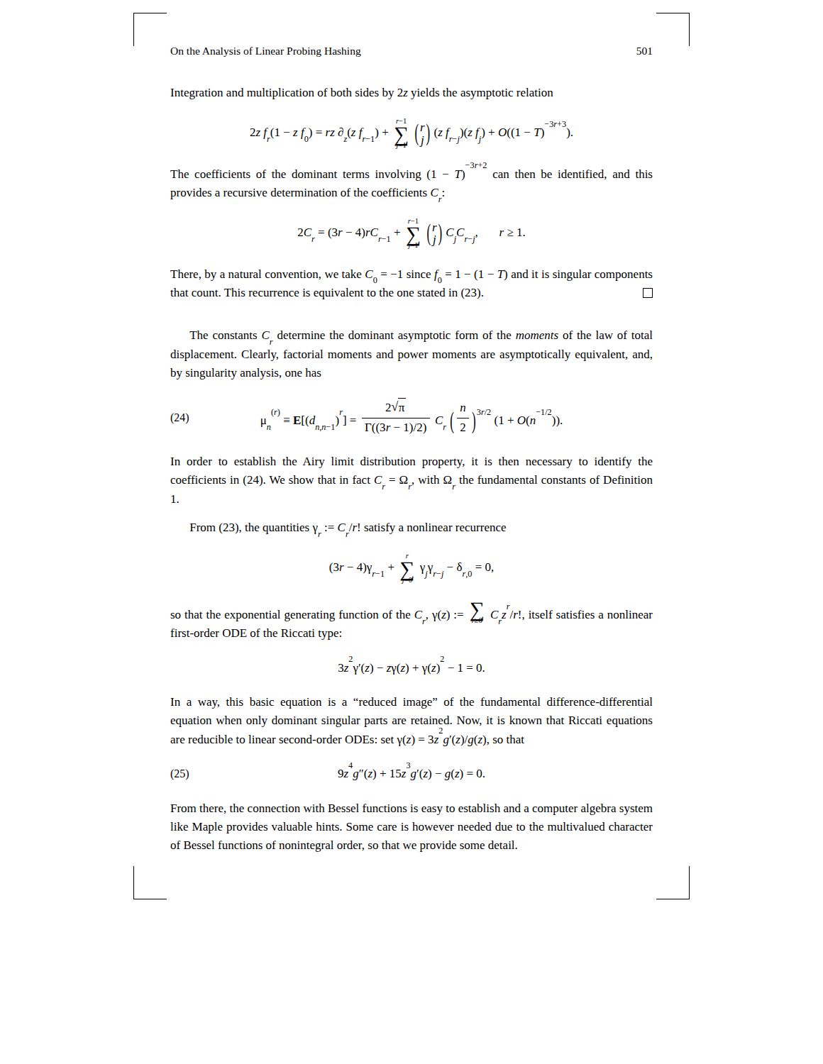On the Analysis of Linear Probing Hashing 501
Integration and multiplication of both sides by 2z yields the asymptotic relation
2z fr(1 − z f0) = rz ∂z(z fr−1) + r−1∑j=1 (rj) (z fr−j)(z fj) + O((1 − T)−3r+3).
The coefficients of the dominant terms involving (1 − T)−3r+2 can then be identified, and this provides a recursive determination of the coefficients Cr:
2Cr = (3r − 4)rCr−1 + r−1∑j=1 (rj) Cj Cr−j, r ≥ 1.
There, by a natural convention, we take C0 = −1 since f0 = 1 − (1 − T) and it is singular components that count. This recurrence is equivalent to the one stated in (23).
The constants Cr determine the dominant asymptotic form of the moments of the law of total displacement. Clearly, factorial moments and power moments are asymptotically equivalent, and, by singularity analysis, one has
(24) μn(r) ≡ E[(dn,n−1)r] = 2π Γ((3r − 1)/2) Cr (n 2)3r/2 (1 + O(n−1/2)).
In order to establish the Airy limit distribution property, it is then necessary to identify the coefficients in (24). We show that in fact Cr = Ωr, with Ωr the fundamental constants of Definition 1.
From (23), the quantities γr := Cr/r! satisfy a nonlinear recurrence
(3r − 4)γr−1 + r∑j=0 γjγr−j − δr,0 = 0,
so that the exponential generating function of the Cr, γ(z) := ∑r≥0 Cr zr/r!, itself satisfies a nonlinear first-order ODE of the Riccati type:
3z2γ′(z) − zγ(z) + γ(z)2 − 1 = 0.
In a way, this basic equation is a “reduced image” of the fundamental difference-differential equation when only dominant singular parts are retained. Now, it is known that Riccati equations are reducible to linear second-order ODEs: set γ(z) = 3z2g′(z)/g(z), so that
(25) 9z4g″(z) + 15z3g′(z) − g(z) = 0.
From there, the connection with Bessel functions is easy to establish and a computer algebra system like Maple provides valuable hints. Some care is however needed due to the multivalued character of Bessel functions of nonintegral order, so that we provide some detail.